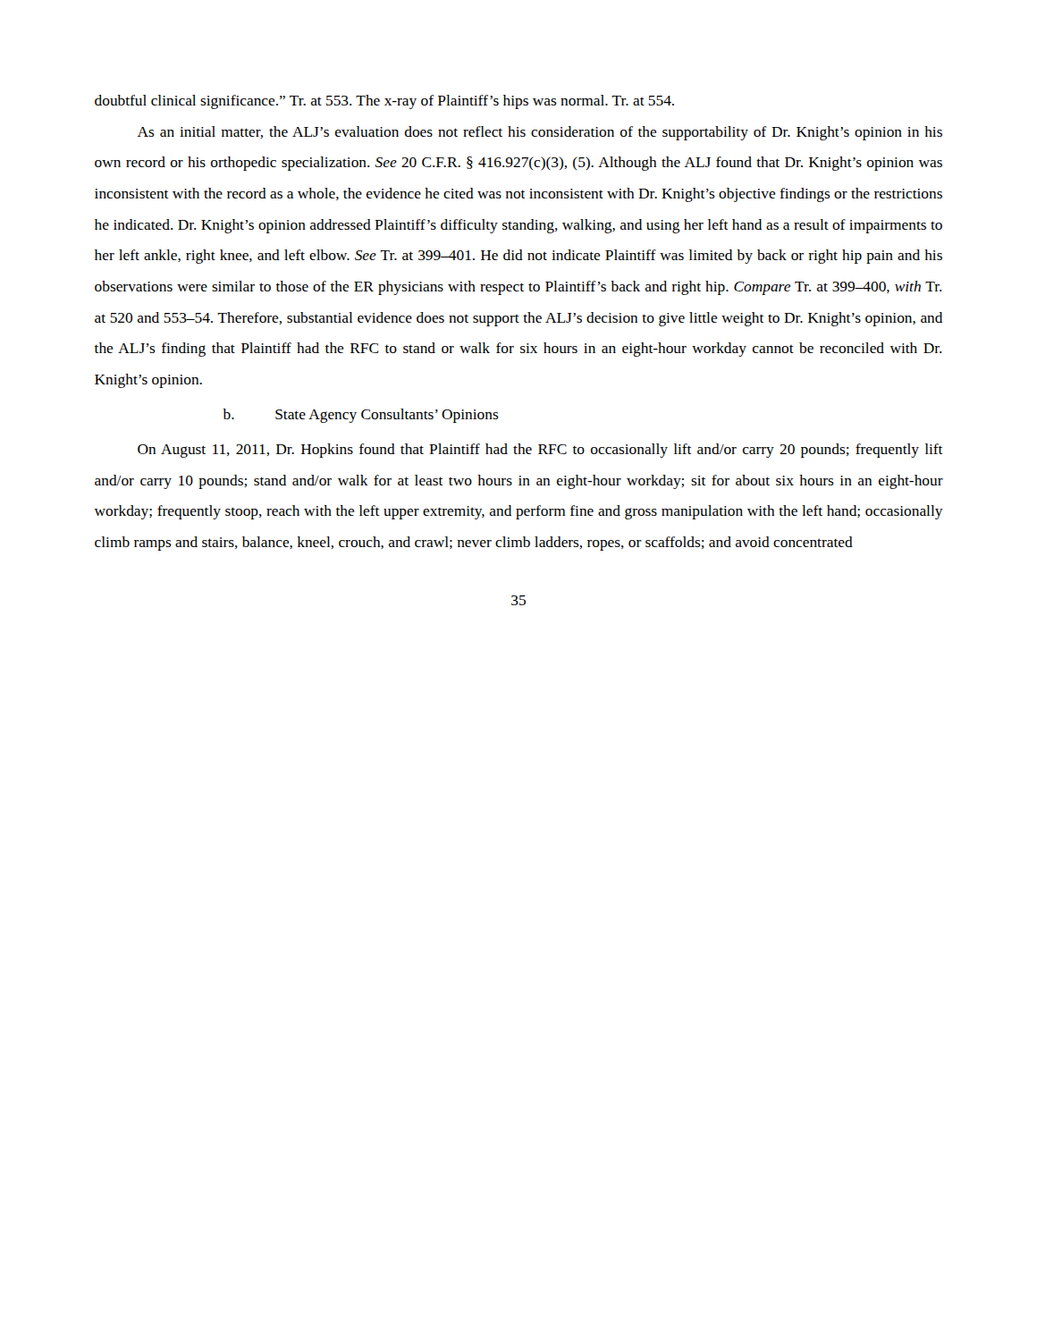doubtful clinical significance.” Tr. at 553. The x-ray of Plaintiff’s hips was normal. Tr. at 554.
As an initial matter, the ALJ’s evaluation does not reflect his consideration of the supportability of Dr. Knight’s opinion in his own record or his orthopedic specialization. See 20 C.F.R. § 416.927(c)(3), (5). Although the ALJ found that Dr. Knight’s opinion was inconsistent with the record as a whole, the evidence he cited was not inconsistent with Dr. Knight’s objective findings or the restrictions he indicated. Dr. Knight’s opinion addressed Plaintiff’s difficulty standing, walking, and using her left hand as a result of impairments to her left ankle, right knee, and left elbow. See Tr. at 399–401. He did not indicate Plaintiff was limited by back or right hip pain and his observations were similar to those of the ER physicians with respect to Plaintiff’s back and right hip. Compare Tr. at 399–400, with Tr. at 520 and 553–54. Therefore, substantial evidence does not support the ALJ’s decision to give little weight to Dr. Knight’s opinion, and the ALJ’s finding that Plaintiff had the RFC to stand or walk for six hours in an eight-hour workday cannot be reconciled with Dr. Knight’s opinion.
b. State Agency Consultants’ Opinions
On August 11, 2011, Dr. Hopkins found that Plaintiff had the RFC to occasionally lift and/or carry 20 pounds; frequently lift and/or carry 10 pounds; stand and/or walk for at least two hours in an eight-hour workday; sit for about six hours in an eight-hour workday; frequently stoop, reach with the left upper extremity, and perform fine and gross manipulation with the left hand; occasionally climb ramps and stairs, balance, kneel, crouch, and crawl; never climb ladders, ropes, or scaffolds; and avoid concentrated
35